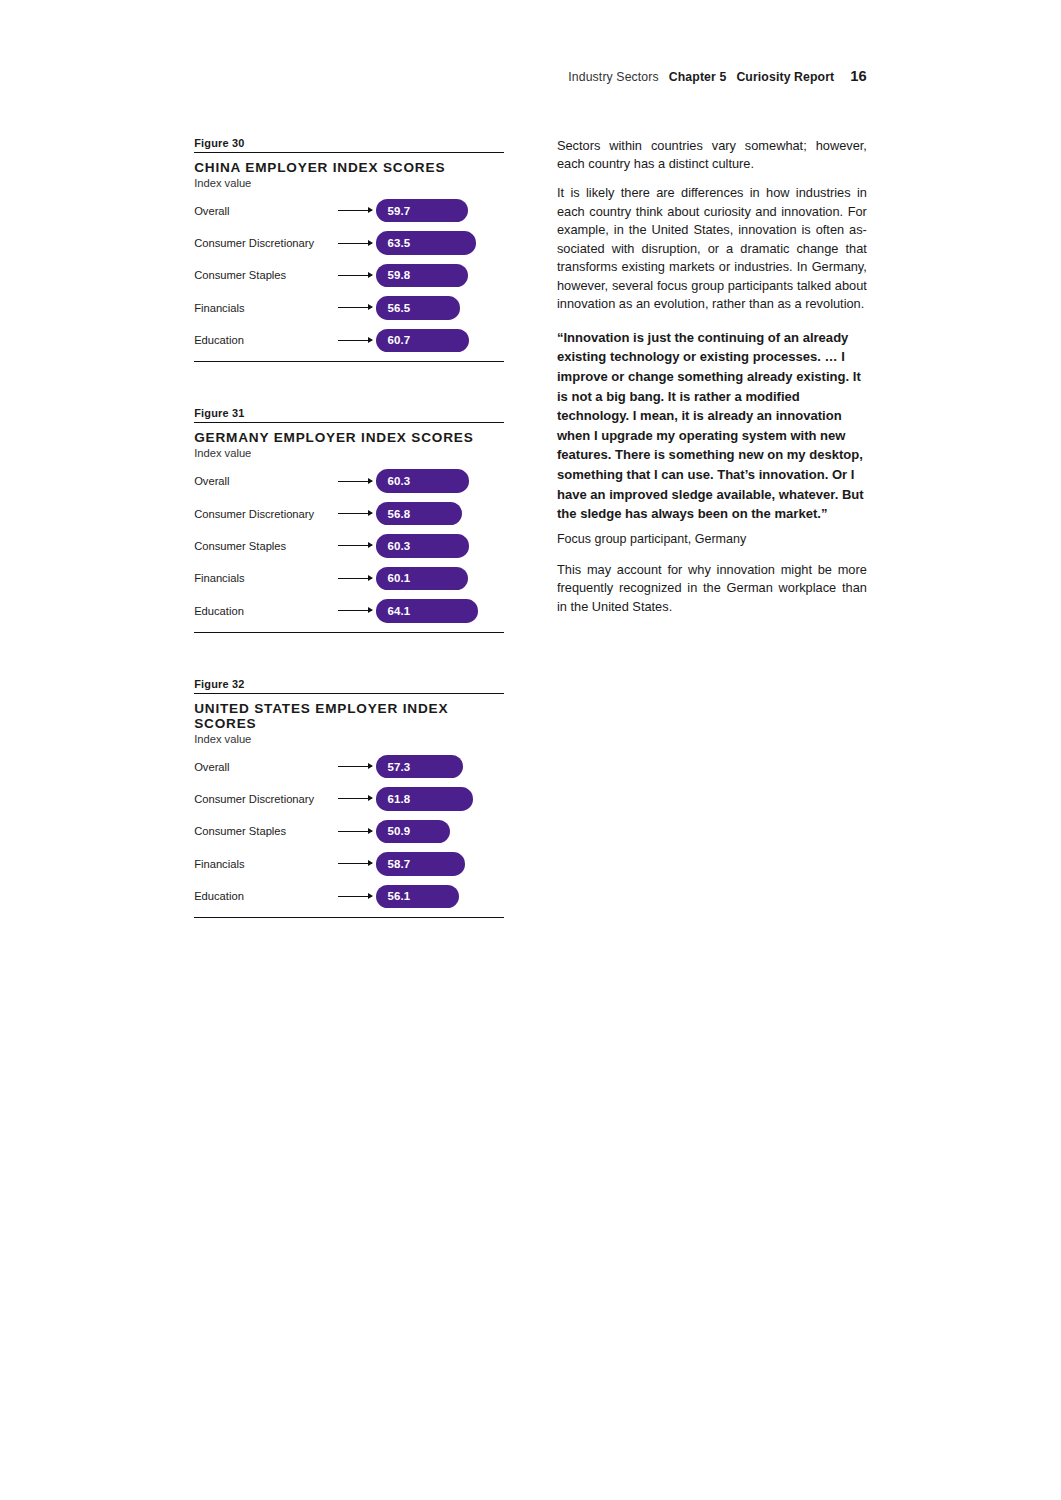Industry Sectors Chapter 5 Curiosity Report 16
Figure 30
China Employer Index Scores
Index value
Overall
59.7
Consumer Discretionary
63.5
Consumer Staples
59.8
Financials
56.5
Education
60.7
Figure 31
Germany Employer Index Scores
Index value
Overall
60.3
Consumer Discretionary
56.8
Consumer Staples
60.3
Financials
60.1
Education
64.1
Figure 32
United States Employer Index Scores
Index value
Overall
57.3
Consumer Discretionary
61.8
Consumer Staples
50.9
Financials
58.7
Education
56.1
Sectors within countries vary somewhat; however, each country has a distinct culture.
It is likely there are differences in how industries in each country think about curiosity and innovation. For example, in the United States, innovation is often associated with disruption, or a dramatic change that transforms existing markets or industries. In Germany, however, several focus group participants talked about innovation as an evolution, rather than as a revolution.
“Innovation is just the continuing of an already existing technology or existing processes. … I improve or change something already existing. It is not a big bang. It is rather a modified technology. I mean, it is already an innovation when I upgrade my operating system with new features. There is something new on my desktop, something that I can use. That’s innovation. Or I have an improved sledge available, whatever. But the sledge has always been on the market.” Focus group participant, Germany
This may account for why innovation might be more frequently recognized in the German workplace than in the United States.